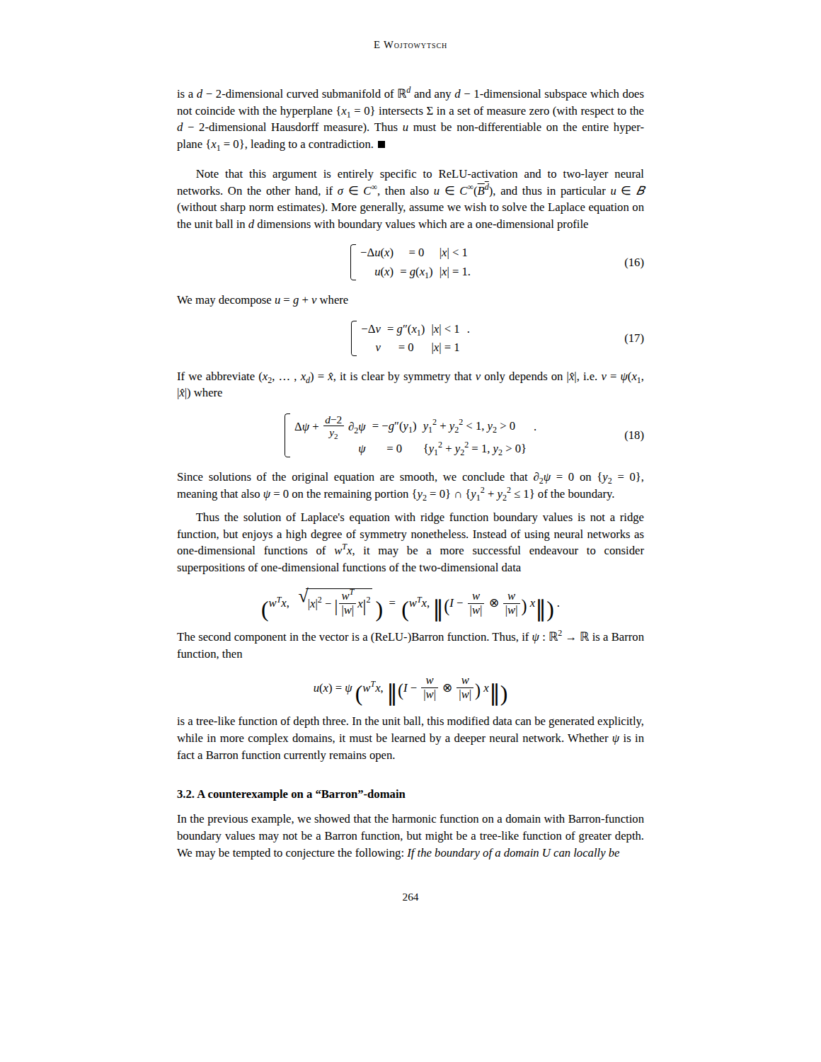E Wojtowytsch
is a d − 2-dimensional curved submanifold of ℝd and any d − 1-dimensional subspace which does not coincide with the hyperplane {x1 = 0} intersects Σ in a set of measure zero (with respect to the d − 2-dimensional Hausdorff measure). Thus u must be non-differentiable on the entire hyper-plane {x1 = 0}, leading to a contradiction.
Note that this argument is entirely specific to ReLU-activation and to two-layer neural networks. On the other hand, if σ ∈ C∞, then also u ∈ C∞(Bd), and thus in particular u ∈ 𝐵 (without sharp norm estimates). More generally, assume we wish to solve the Laplace equation on the unit ball in d dimensions with boundary values which are a one-dimensional profile
−Δu(x)= 0|x| < 1 u(x)= g(x1)|x| = 1.
(16)
We may decompose u = g + v where
−Δv= g″(x1)|x| < 1 v= 0|x| = 1 .
(17)
If we abbreviate (x2, … , xd) = x̂, it is clear by symmetry that v only depends on |x̂|, i.e. v = ψ(x1, |x̂|) where
Δψ + d−2 y2 ∂2ψ= −g″(y1) y12 + y22 < 1, y2 > 0 ψ= 0{y12 + y22 = 1, y2 > 0} .
(18)
Since solutions of the original equation are smooth, we conclude that ∂2ψ = 0 on {y2 = 0}, meaning that also ψ = 0 on the remaining portion {y2 = 0} ∩ {y12 + y22 ≤ 1} of the boundary.
Thus the solution of Laplace's equation with ridge function boundary values is not a ridge function, but enjoys a high degree of symmetry nonetheless. Instead of using neural networks as one-dimensional functions of wTx, it may be a more successful endeavour to consider superpositions of one-dimensional functions of the two-dimensional data
(wTx, |x|2 − |wT|w|x|2 ) = (wTx, ∥(I − w|w| ⊗ w|w|) x∥) .
The second component in the vector is a (ReLU-)Barron function. Thus, if ψ : ℝ2 → ℝ is a Barron function, then
u(x) = ψ (wTx, ∥(I − w|w| ⊗ w|w|) x∥)
is a tree-like function of depth three. In the unit ball, this modified data can be generated explicitly, while in more complex domains, it must be learned by a deeper neural network. Whether ψ is in fact a Barron function currently remains open.
3.2. A counterexample on a “Barron”-domain
In the previous example, we showed that the harmonic function on a domain with Barron-function boundary values may not be a Barron function, but might be a tree-like function of greater depth. We may be tempted to conjecture the following: If the boundary of a domain U can locally be
264